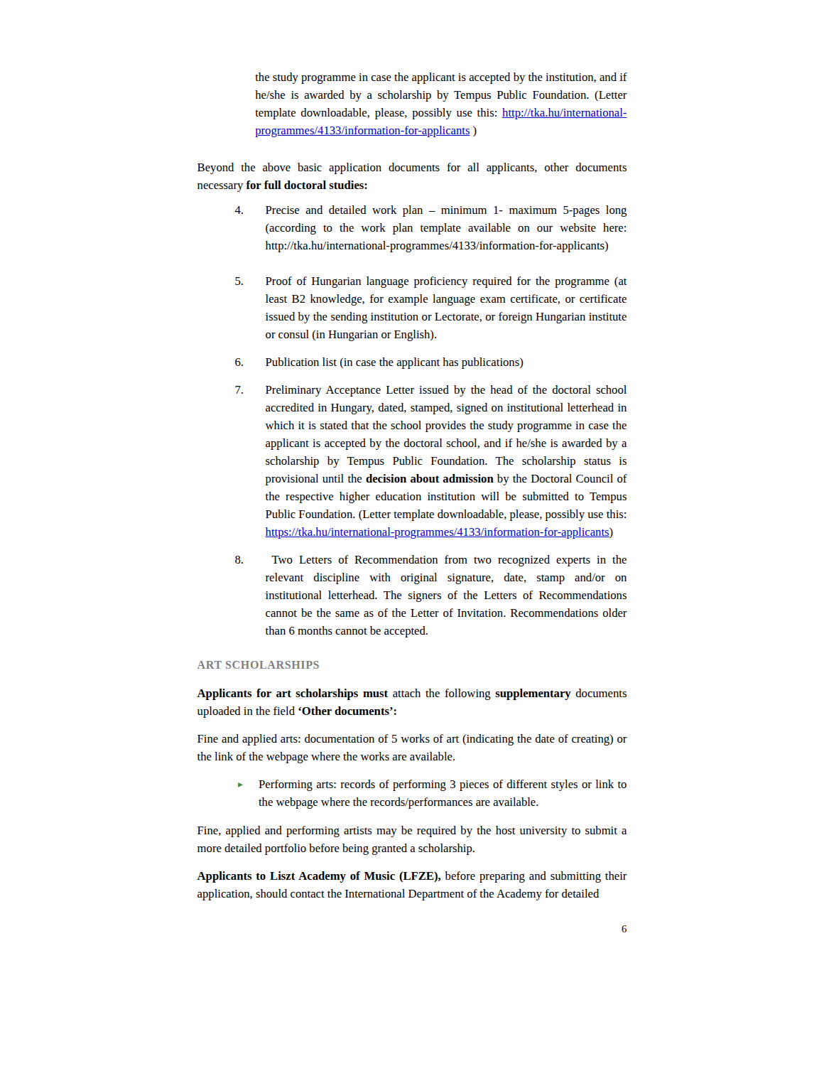the study programme in case the applicant is accepted by the institution, and if he/she is awarded by a scholarship by Tempus Public Foundation. (Letter template downloadable, please, possibly use this: http://tka.hu/international-programmes/4133/information-for-applicants )
Beyond the above basic application documents for all applicants, other documents necessary for full doctoral studies:
Precise and detailed work plan – minimum 1- maximum 5-pages long (according to the work plan template available on our website here: http://tka.hu/international-programmes/4133/information-for-applicants)
Proof of Hungarian language proficiency required for the programme (at least B2 knowledge, for example language exam certificate, or certificate issued by the sending institution or Lectorate, or foreign Hungarian institute or consul (in Hungarian or English).
Publication list (in case the applicant has publications)
Preliminary Acceptance Letter issued by the head of the doctoral school accredited in Hungary, dated, stamped, signed on institutional letterhead in which it is stated that the school provides the study programme in case the applicant is accepted by the doctoral school, and if he/she is awarded by a scholarship by Tempus Public Foundation. The scholarship status is provisional until the decision about admission by the Doctoral Council of the respective higher education institution will be submitted to Tempus Public Foundation. (Letter template downloadable, please, possibly use this: https://tka.hu/international-programmes/4133/information-for-applicants)
Two Letters of Recommendation from two recognized experts in the relevant discipline with original signature, date, stamp and/or on institutional letterhead. The signers of the Letters of Recommendations cannot be the same as of the Letter of Invitation. Recommendations older than 6 months cannot be accepted.
Art scholarships
Applicants for art scholarships must attach the following supplementary documents uploaded in the field ‘Other documents’:
Fine and applied arts: documentation of 5 works of art (indicating the date of creating) or the link of the webpage where the works are available.
Performing arts: records of performing 3 pieces of different styles or link to the webpage where the records/performances are available.
Fine, applied and performing artists may be required by the host university to submit a more detailed portfolio before being granted a scholarship.
Applicants to Liszt Academy of Music (LFZE), before preparing and submitting their application, should contact the International Department of the Academy for detailed
6